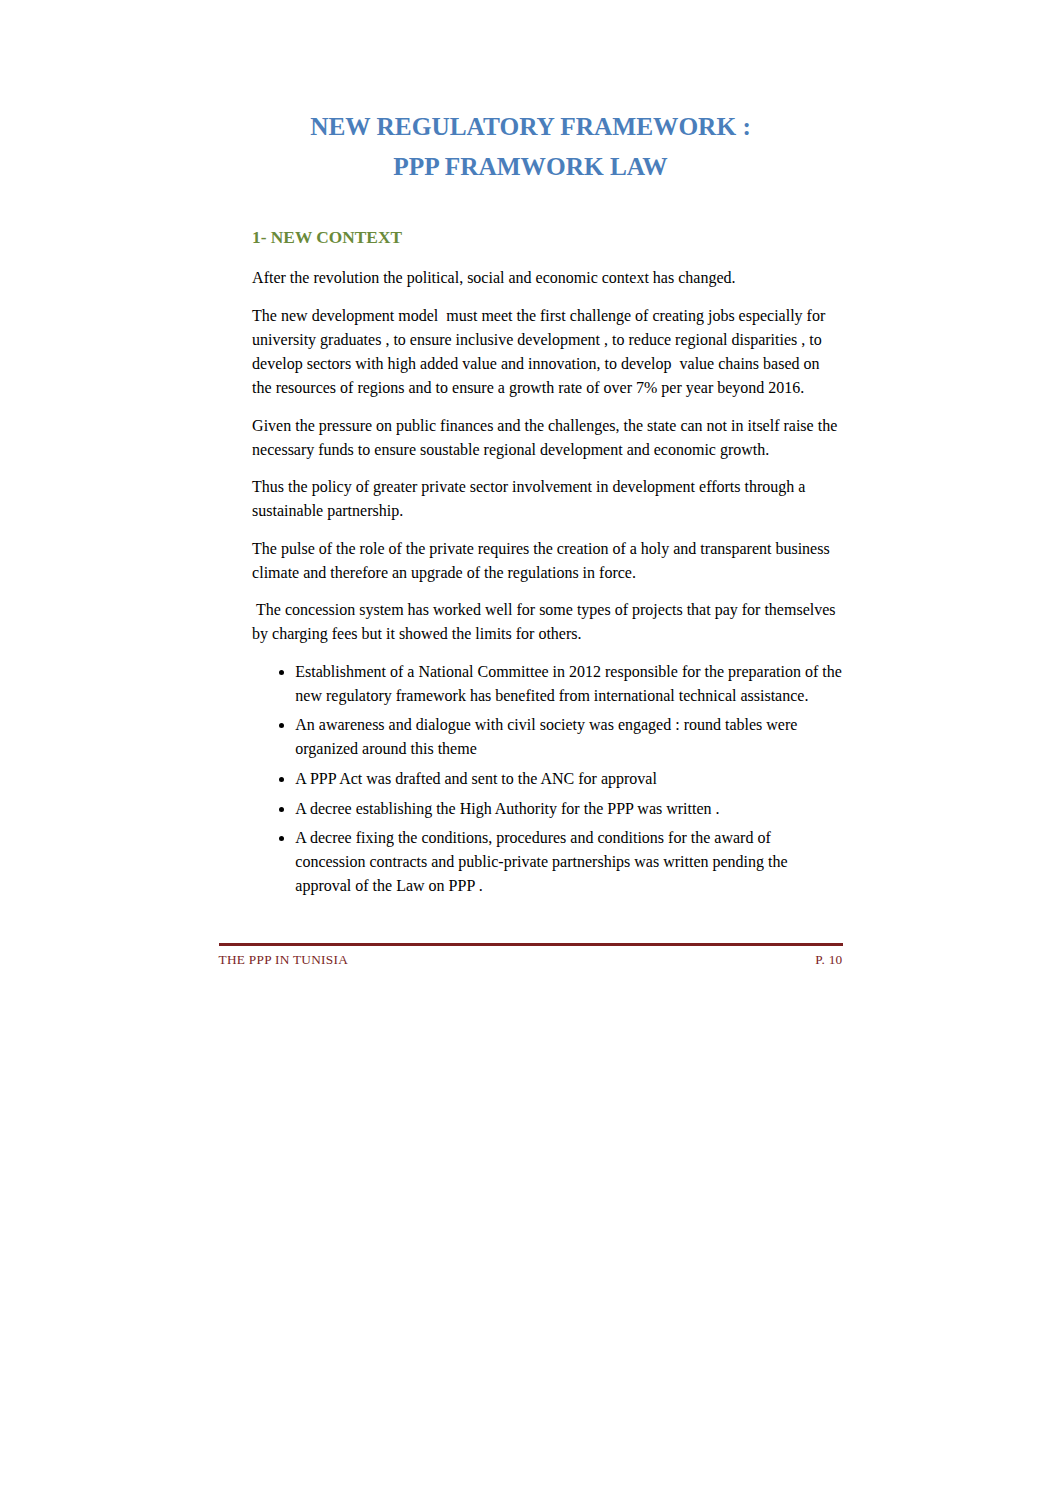NEW REGULATORY FRAMEWORK : PPP FRAMWORK LAW
1- NEW CONTEXT
After the revolution the political, social and economic context has changed.
The new development model must meet the first challenge of creating jobs especially for university graduates , to ensure inclusive development , to reduce regional disparities , to develop sectors with high added value and innovation, to develop value chains based on the resources of regions and to ensure a growth rate of over 7% per year beyond 2016.
Given the pressure on public finances and the challenges, the state can not in itself raise the necessary funds to ensure soustable regional development and economic growth.
Thus the policy of greater private sector involvement in development efforts through a sustainable partnership.
The pulse of the role of the private requires the creation of a holy and transparent business climate and therefore an upgrade of the regulations in force.
The concession system has worked well for some types of projects that pay for themselves by charging fees but it showed the limits for others.
Establishment of a National Committee in 2012 responsible for the preparation of the new regulatory framework has benefited from international technical assistance.
An awareness and dialogue with civil society was engaged : round tables were organized around this theme
A PPP Act was drafted and sent to the ANC for approval
A decree establishing the High Authority for the PPP was written .
A decree fixing the conditions, procedures and conditions for the award of concession contracts and public-private partnerships was written pending the approval of the Law on PPP .
THE PPP IN TUNISIA P. 10